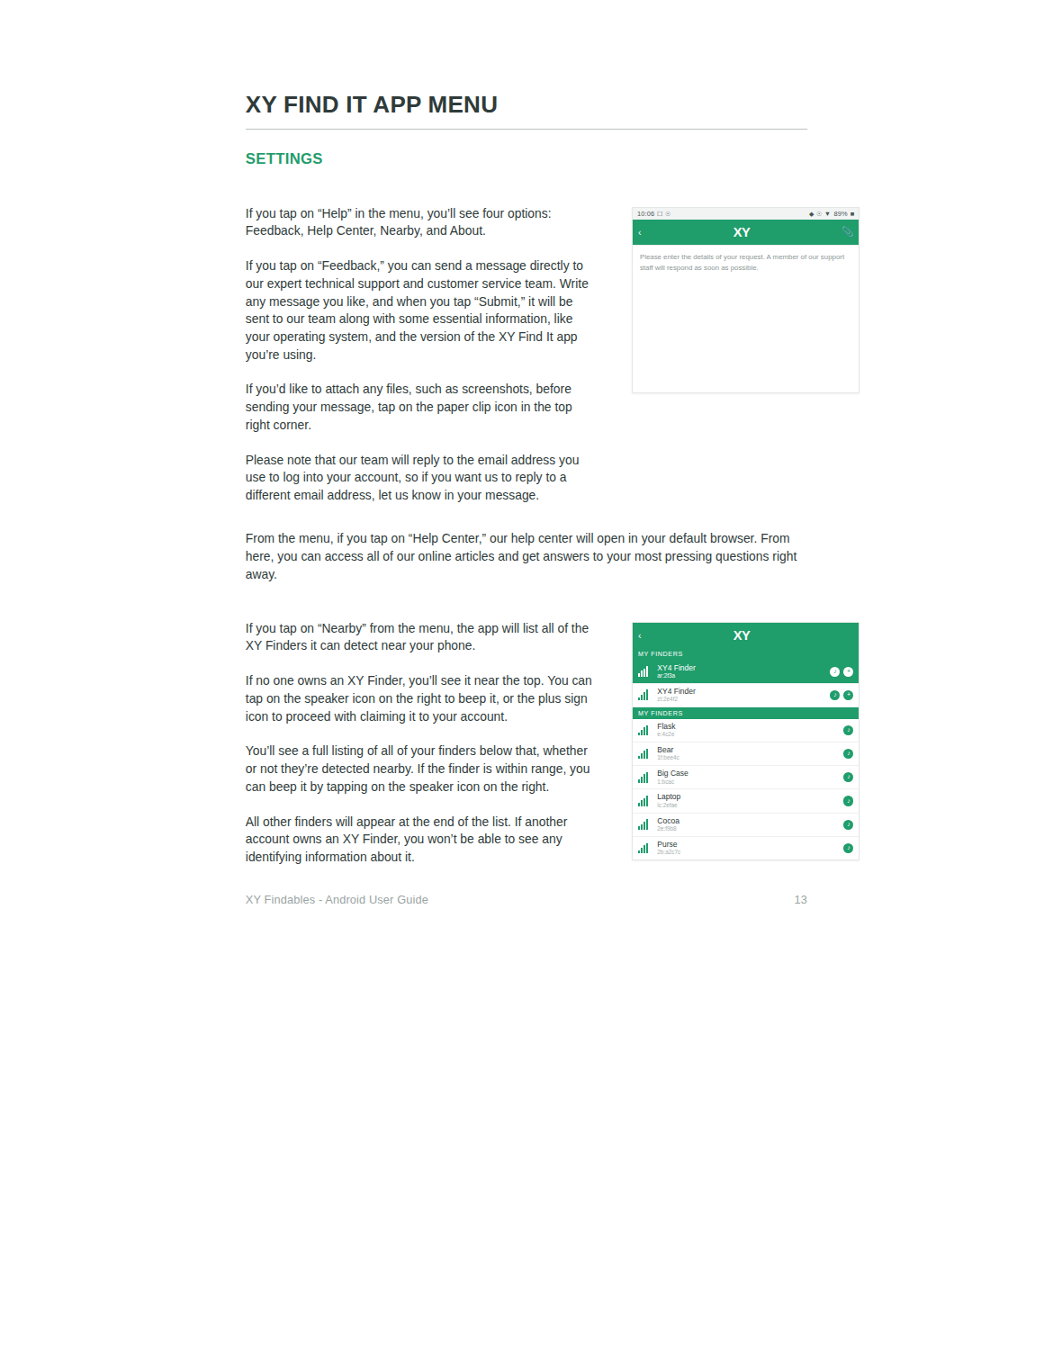XY Find It App Menu
Settings
If you tap on “Help” in the menu, you’ll see four options: Feedback, Help Center, Nearby, and About.
If you tap on “Feedback,” you can send a message directly to our expert technical support and customer service team. Write any message you like, and when you tap “Submit,” it will be sent to our team along with some essential information, like your operating system, and the version of the XY Find It app you’re using.
If you’d like to attach any files, such as screenshots, before sending your message, tap on the paper clip icon in the top right corner.
Please note that our team will reply to the email address you use to log into your account, so if you want us to reply to a different email address, let us know in your message.
10:06☐☉
◆☉▼89%■
‹
XY
📎
Please enter the details of your request. A member of our support staff will respond as soon as possible.
From the menu, if you tap on “Help Center,” our help center will open in your default browser. From here, you can access all of our online articles and get answers to your most pressing questions right away.
If you tap on “Nearby” from the menu, the app will list all of the XY Finders it can detect near your phone.
If no one owns an XY Finder, you’ll see it near the top. You can tap on the speaker icon on the right to beep it, or the plus sign icon to proceed with claiming it to your account.
You’ll see a full listing of all of your finders below that, whether or not they’re detected nearby. If the finder is within range, you can beep it by tapping on the speaker icon on the right.
All other finders will appear at the end of the list. If another account owns an XY Finder, you won’t be able to see any identifying information about it.
‹
XY
📎
My Finders
XY4 Finder
ar:2f3a
♪
+
XY4 Finder
zt:2e4f2
♪
+
My Finders
Flask
e:4c2e
♪
Bear
1f:bee4c
♪
Big Case
1:bcac
♪
Laptop
lc:2efae
♪
Cocoa
2e:f9b8
♪
Purse
2b:a2c7c
♪
XY Findables - Android User Guide
13